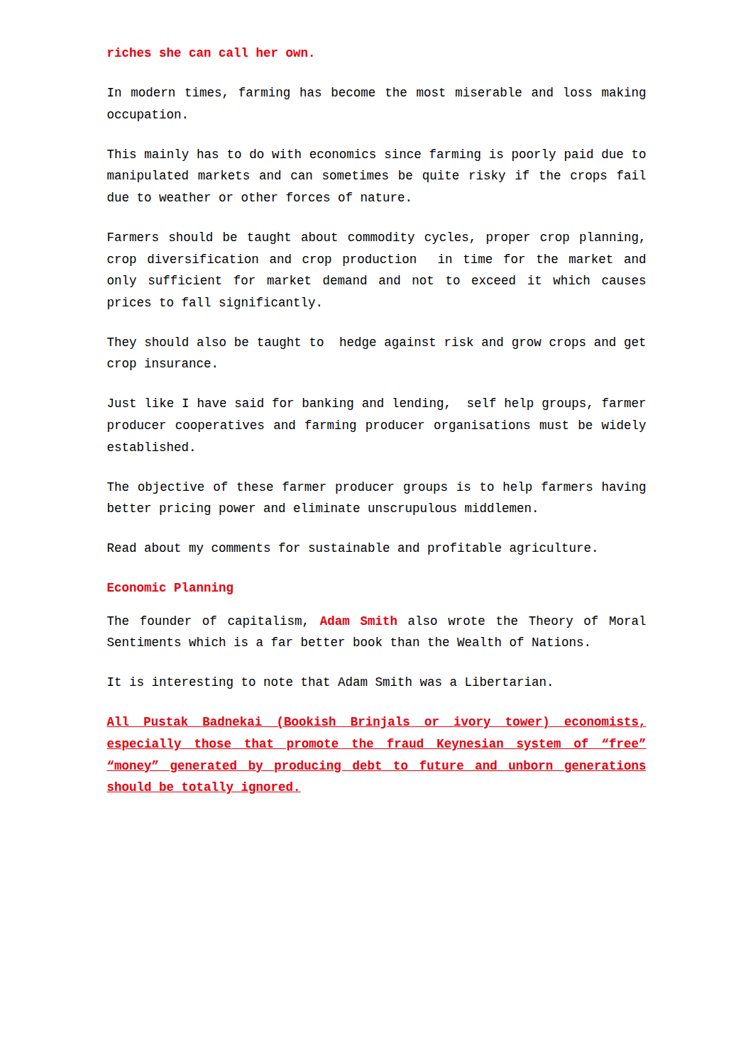riches she can call her own.
In modern times, farming has become the most miserable and loss making occupation.
This mainly has to do with economics since farming is poorly paid due to manipulated markets and can sometimes be quite risky if the crops fail due to weather or other forces of nature.
Farmers should be taught about commodity cycles, proper crop planning, crop diversification and crop production in time for the market and only sufficient for market demand and not to exceed it which causes prices to fall significantly.
They should also be taught to hedge against risk and grow crops and get crop insurance.
Just like I have said for banking and lending, self help groups, farmer producer cooperatives and farming producer organisations must be widely established.
The objective of these farmer producer groups is to help farmers having better pricing power and eliminate unscrupulous middlemen.
Read about my comments for sustainable and profitable agriculture.
Economic Planning
The founder of capitalism, Adam Smith also wrote the Theory of Moral Sentiments which is a far better book than the Wealth of Nations.
It is interesting to note that Adam Smith was a Libertarian.
All Pustak Badnekai (Bookish Brinjals or ivory tower) economists, especially those that promote the fraud Keynesian system of “free” “money” generated by producing debt to future and unborn generations should be totally ignored.